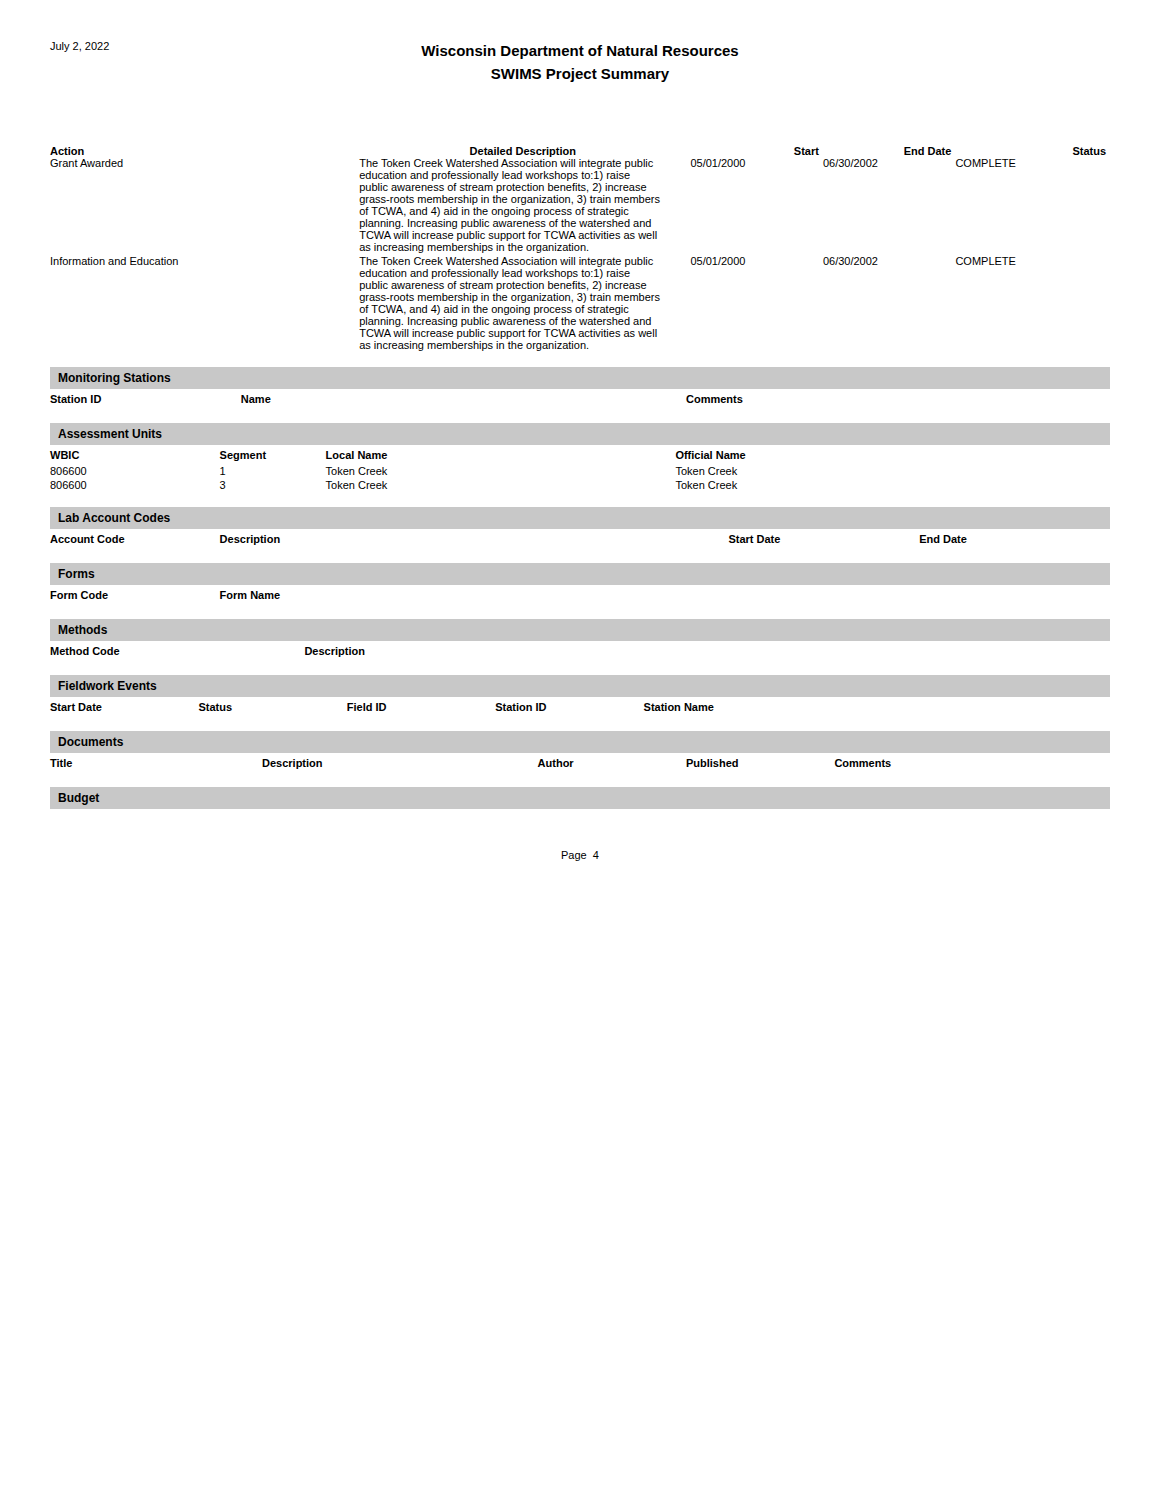July 2, 2022
Wisconsin Department of Natural Resources
SWIMS Project Summary
| Action | Detailed Description | Start | End Date | Status |
| --- | --- | --- | --- | --- |
| Grant Awarded | The Token Creek Watershed Association will integrate public education and professionally lead workshops to:1) raise public awareness of stream protection benefits, 2) increase grass-roots membership in the organization, 3) train members of TCWA, and 4) aid in the ongoing process of strategic planning. Increasing public awareness of the watershed and TCWA will increase public support for TCWA activities as well as increasing memberships in the organization. | 05/01/2000 | 06/30/2002 | COMPLETE |
| Information and Education | The Token Creek Watershed Association will integrate public education and professionally lead workshops to:1) raise public awareness of stream protection benefits, 2) increase grass-roots membership in the organization, 3) train members of TCWA, and 4) aid in the ongoing process of strategic planning. Increasing public awareness of the watershed and TCWA will increase public support for TCWA activities as well as increasing memberships in the organization. | 05/01/2000 | 06/30/2002 | COMPLETE |
Monitoring Stations
| Station ID | Name | Comments |
| --- | --- | --- |
Assessment Units
| WBIC | Segment | Local Name | Official Name |
| --- | --- | --- | --- |
| 806600 | 1 | Token Creek | Token Creek |
| 806600 | 3 | Token Creek | Token Creek |
Lab Account Codes
| Account Code | Description | Start Date | End Date |
| --- | --- | --- | --- |
Forms
| Form Code | Form Name |
| --- | --- |
Methods
| Method Code | Description |
| --- | --- |
Fieldwork Events
| Start Date | Status | Field ID | Station ID | Station Name |
| --- | --- | --- | --- | --- |
Documents
| Title | Description | Author | Published | Comments |
| --- | --- | --- | --- | --- |
Budget
Page 4